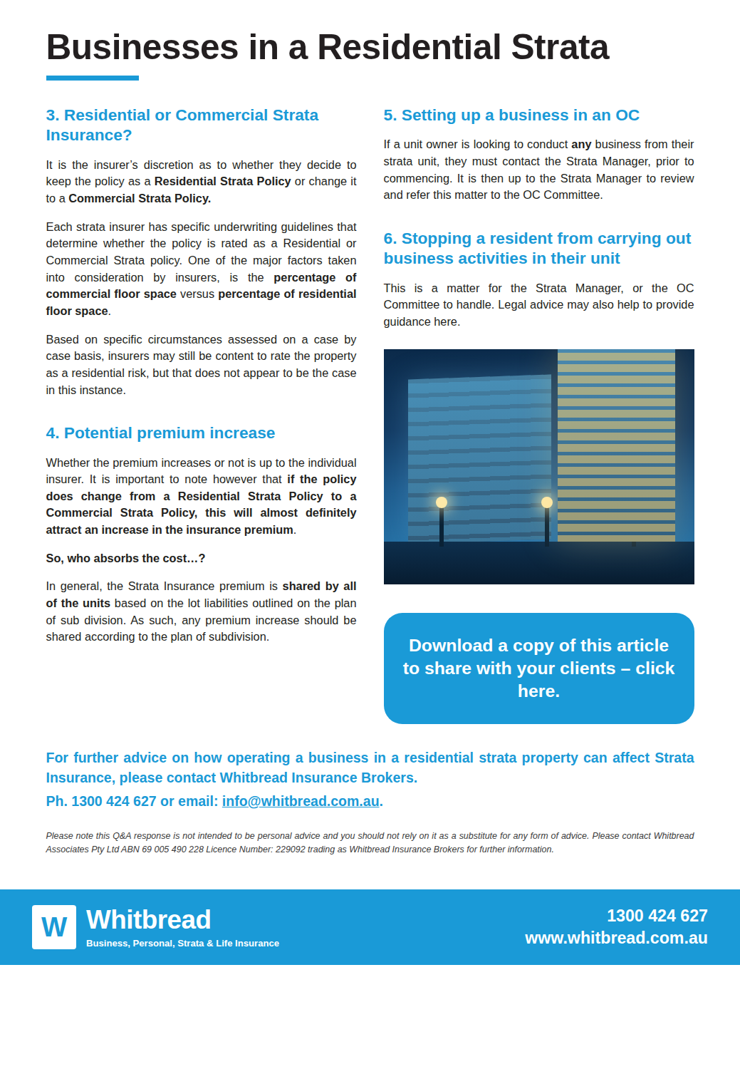Businesses in a Residential Strata
3. Residential or Commercial Strata Insurance?
It is the insurer’s discretion as to whether they decide to keep the policy as a Residential Strata Policy or change it to a Commercial Strata Policy.
Each strata insurer has specific underwriting guidelines that determine whether the policy is rated as a Residential or Commercial Strata policy. One of the major factors taken into consideration by insurers, is the percentage of commercial floor space versus percentage of residential floor space.
Based on specific circumstances assessed on a case by case basis, insurers may still be content to rate the property as a residential risk, but that does not appear to be the case in this instance.
4. Potential premium increase
Whether the premium increases or not is up to the individual insurer. It is important to note however that if the policy does change from a Residential Strata Policy to a Commercial Strata Policy, this will almost definitely attract an increase in the insurance premium.
So, who absorbs the cost…?
In general, the Strata Insurance premium is shared by all of the units based on the lot liabilities outlined on the plan of sub division. As such, any premium increase should be shared according to the plan of subdivision.
5. Setting up a business in an OC
If a unit owner is looking to conduct any business from their strata unit, they must contact the Strata Manager, prior to commencing. It is then up to the Strata Manager to review and refer this matter to the OC Committee.
6. Stopping a resident from carrying out business activities in their unit
This is a matter for the Strata Manager, or the OC Committee to handle. Legal advice may also help to provide guidance here.
Download a copy of this article to share with your clients – click here.
For further advice on how operating a business in a residential strata property can affect Strata Insurance, please contact Whitbread Insurance Brokers. Ph. 1300 424 627 or email: info@whitbread.com.au.
Please note this Q&A response is not intended to be personal advice and you should not rely on it as a substitute for any form of advice. Please contact Whitbread Associates Pty Ltd ABN 69 005 490 228 Licence Number: 229092 trading as Whitbread Insurance Brokers for further information.
W
Whitbread
Business, Personal, Strata & Life Insurance
1300 424 627
www.whitbread.com.au